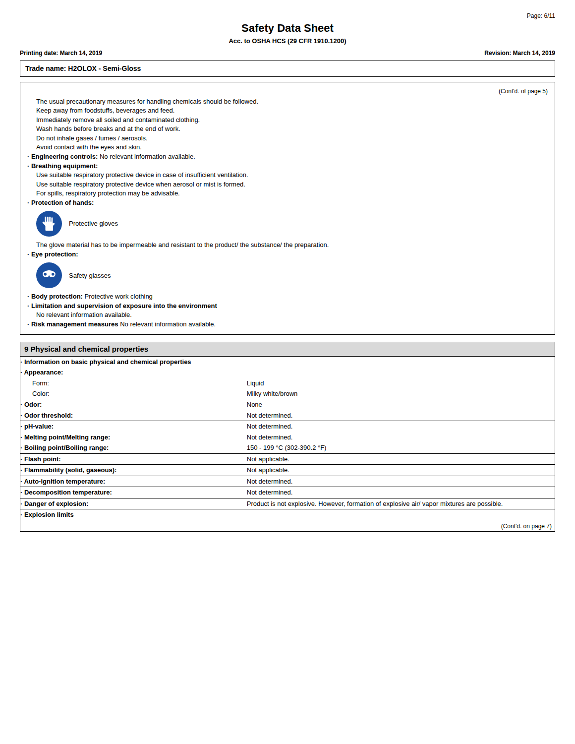Page: 6/11
Safety Data Sheet
Acc. to OSHA HCS (29 CFR 1910.1200)
Printing date: March 14, 2019 Revision: March 14, 2019
Trade name: H2OLOX - Semi-Gloss
(Cont'd. of page 5)
The usual precautionary measures for handling chemicals should be followed.
Keep away from foodstuffs, beverages and feed.
Immediately remove all soiled and contaminated clothing.
Wash hands before breaks and at the end of work.
Do not inhale gases / fumes / aerosols.
Avoid contact with the eyes and skin.
Engineering controls: No relevant information available.
Breathing equipment:
Use suitable respiratory protective device in case of insufficient ventilation.
Use suitable respiratory protective device when aerosol or mist is formed.
For spills, respiratory protection may be advisable.
Protection of hands:
Protective gloves
The glove material has to be impermeable and resistant to the product/ the substance/ the preparation.
Eye protection:
Safety glasses
Body protection: Protective work clothing
Limitation and supervision of exposure into the environment
No relevant information available.
Risk management measures No relevant information available.
9 Physical and chemical properties
| Information on basic physical and chemical properties |
| Appearance: |
| Form: | Liquid |
| Color: | Milky white/brown |
| Odor: | None |
| Odor threshold: | Not determined. |
| pH-value: | Not determined. |
| Melting point/Melting range: | Not determined. |
| Boiling point/Boiling range: | 150 - 199 °C (302-390.2 °F) |
| Flash point: | Not applicable. |
| Flammability (solid, gaseous): | Not applicable. |
| Auto-ignition temperature: | Not determined. |
| Decomposition temperature: | Not determined. |
| Danger of explosion: | Product is not explosive. However, formation of explosive air/ vapor mixtures are possible. |
| Explosion limits |
(Cont'd. on page 7)